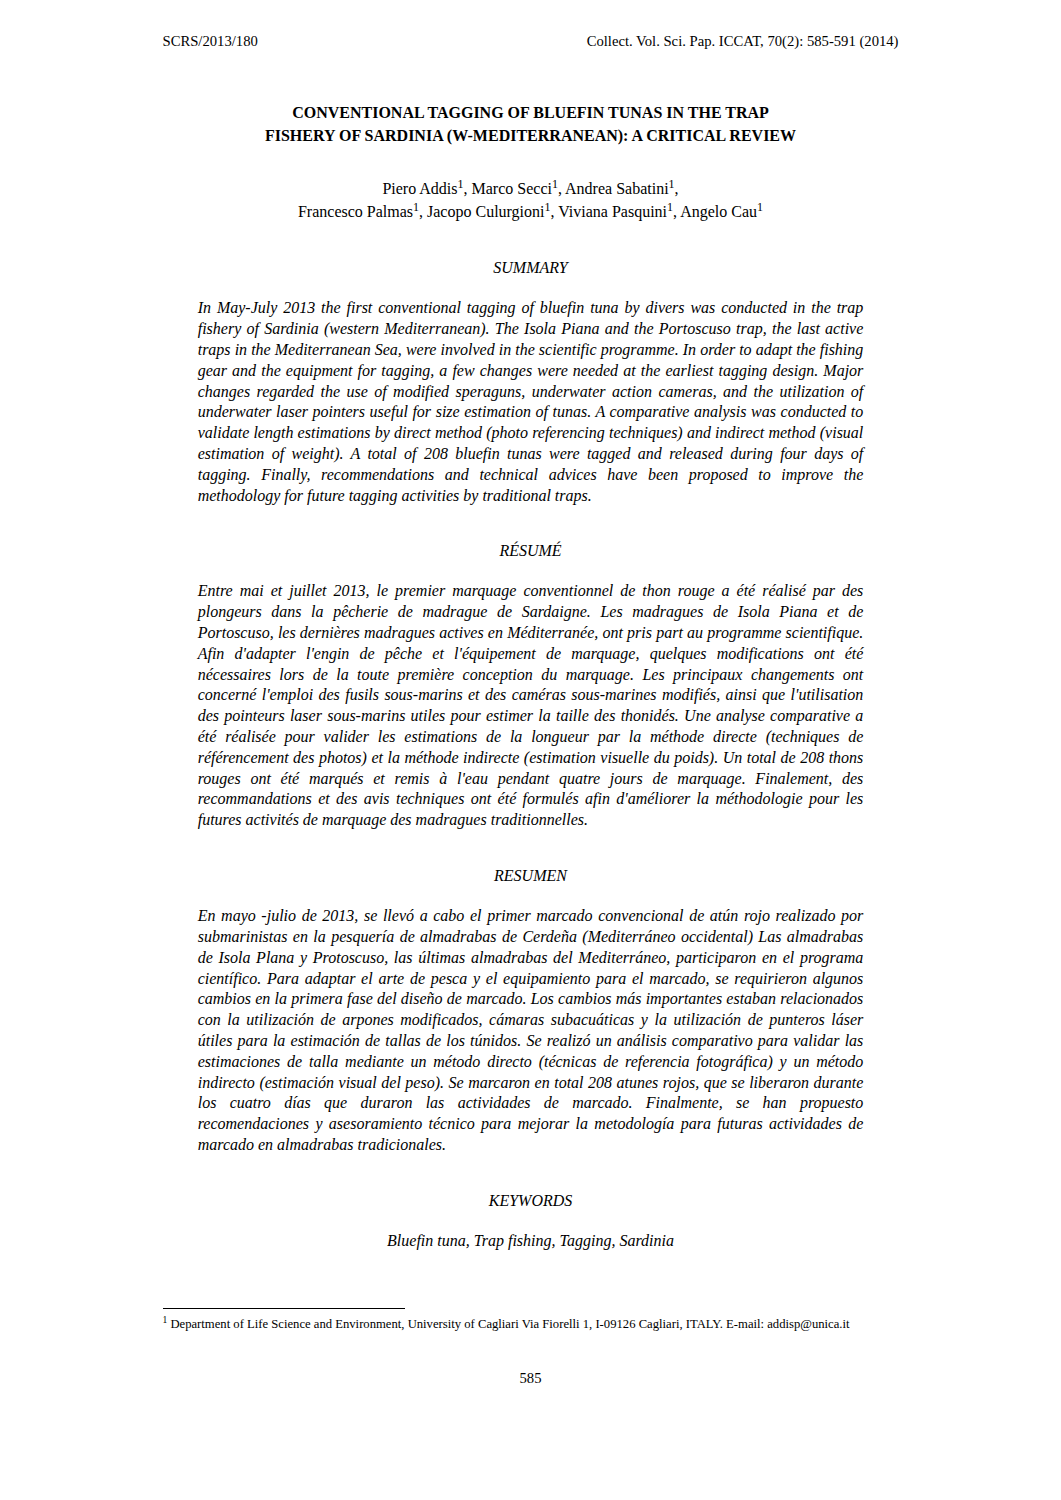SCRS/2013/180
Collect. Vol. Sci. Pap. ICCAT, 70(2): 585-591 (2014)
Conventional tagging of bluefin tunas in the trap
fishery of Sardinia (W-Mediterranean): a critical review
Piero Addis1, Marco Secci1, Andrea Sabatini1,
Francesco Palmas1, Jacopo Culurgioni1, Viviana Pasquini1, Angelo Cau1
SUMMARY
In May-July 2013 the first conventional tagging of bluefin tuna by divers was conducted in the trap fishery of Sardinia (western Mediterranean). The Isola Piana and the Portoscuso trap, the last active traps in the Mediterranean Sea, were involved in the scientific programme. In order to adapt the fishing gear and the equipment for tagging, a few changes were needed at the earliest tagging design. Major changes regarded the use of modified speraguns, underwater action cameras, and the utilization of underwater laser pointers useful for size estimation of tunas. A comparative analysis was conducted to validate length estimations by direct method (photo referencing techniques) and indirect method (visual estimation of weight). A total of 208 bluefin tunas were tagged and released during four days of tagging. Finally, recommendations and technical advices have been proposed to improve the methodology for future tagging activities by traditional traps.
RÉSUMÉ
Entre mai et juillet 2013, le premier marquage conventionnel de thon rouge a été réalisé par des plongeurs dans la pêcherie de madrague de Sardaigne. Les madragues de Isola Piana et de Portoscuso, les dernières madragues actives en Méditerranée, ont pris part au programme scientifique. Afin d'adapter l'engin de pêche et l'équipement de marquage, quelques modifications ont été nécessaires lors de la toute première conception du marquage. Les principaux changements ont concerné l'emploi des fusils sous-marins et des caméras sous-marines modifiés, ainsi que l'utilisation des pointeurs laser sous-marins utiles pour estimer la taille des thonidés. Une analyse comparative a été réalisée pour valider les estimations de la longueur par la méthode directe (techniques de référencement des photos) et la méthode indirecte (estimation visuelle du poids). Un total de 208 thons rouges ont été marqués et remis à l'eau pendant quatre jours de marquage. Finalement, des recommandations et des avis techniques ont été formulés afin d'améliorer la méthodologie pour les futures activités de marquage des madragues traditionnelles.
RESUMEN
En mayo -julio de 2013, se llevó a cabo el primer marcado convencional de atún rojo realizado por submarinistas en la pesquería de almadrabas de Cerdeña (Mediterráneo occidental) Las almadrabas de Isola Plana y Protoscuso, las últimas almadrabas del Mediterráneo, participaron en el programa científico. Para adaptar el arte de pesca y el equipamiento para el marcado, se requirieron algunos cambios en la primera fase del diseño de marcado. Los cambios más importantes estaban relacionados con la utilización de arpones modificados, cámaras subacuáticas y la utilización de punteros láser útiles para la estimación de tallas de los túnidos. Se realizó un análisis comparativo para validar las estimaciones de talla mediante un método directo (técnicas de referencia fotográfica) y un método indirecto (estimación visual del peso). Se marcaron en total 208 atunes rojos, que se liberaron durante los cuatro días que duraron las actividades de marcado. Finalmente, se han propuesto recomendaciones y asesoramiento técnico para mejorar la metodología para futuras actividades de marcado en almadrabas tradicionales.
KEYWORDS
Bluefin tuna, Trap fishing, Tagging, Sardinia
1 Department of Life Science and Environment, University of Cagliari Via Fiorelli 1, I-09126 Cagliari, ITALY. E-mail: addisp@unica.it
585